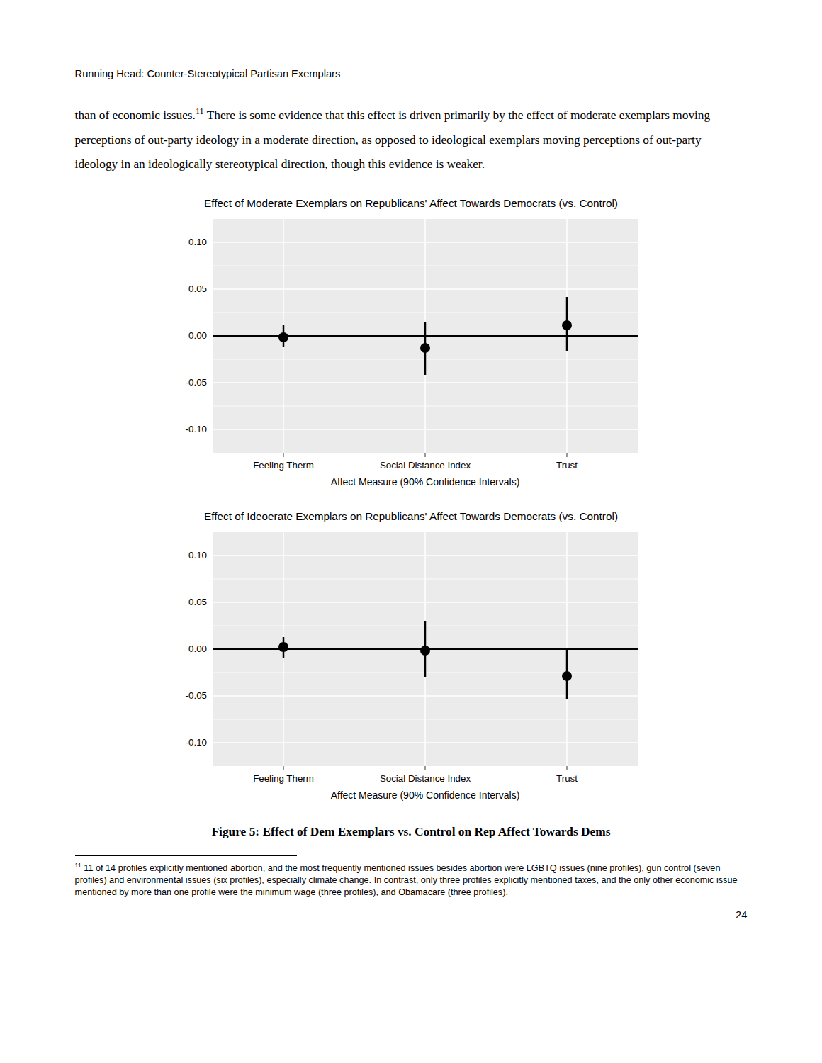Running Head: Counter-Stereotypical Partisan Exemplars
than of economic issues.11 There is some evidence that this effect is driven primarily by the effect of moderate exemplars moving perceptions of out-party ideology in a moderate direction, as opposed to ideological exemplars moving perceptions of out-party ideology in an ideologically stereotypical direction, though this evidence is weaker.
Effect of Moderate Exemplars on Republicans' Affect Towards Democrats (vs. Control)
0.10 0.05 0.00 -0.05 -0.10 Feeling Therm Social Distance Index Trust Affect Measure (90% Confidence Intervals)
Effect of Ideoerate Exemplars on Republicans' Affect Towards Democrats (vs. Control)
0.10 0.05 0.00 -0.05 -0.10 Feeling Therm Social Distance Index Trust Affect Measure (90% Confidence Intervals)
Figure 5: Effect of Dem Exemplars vs. Control on Rep Affect Towards Dems
11 11 of 14 profiles explicitly mentioned abortion, and the most frequently mentioned issues besides abortion were LGBTQ issues (nine profiles), gun control (seven profiles) and environmental issues (six profiles), especially climate change. In contrast, only three profiles explicitly mentioned taxes, and the only other economic issue mentioned by more than one profile were the minimum wage (three profiles), and Obamacare (three profiles).
24